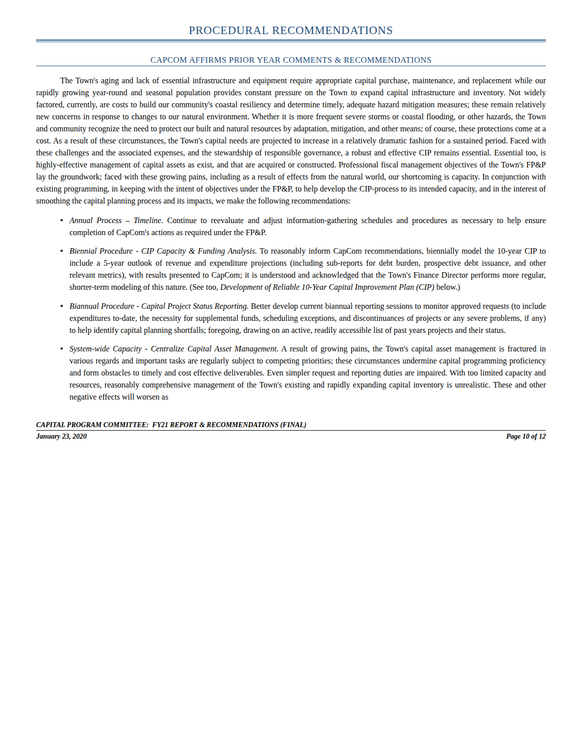PROCEDURAL RECOMMENDATIONS
CAPCOM AFFIRMS PRIOR YEAR COMMENTS & RECOMMENDATIONS
The Town's aging and lack of essential infrastructure and equipment require appropriate capital purchase, maintenance, and replacement while our rapidly growing year-round and seasonal population provides constant pressure on the Town to expand capital infrastructure and inventory. Not widely factored, currently, are costs to build our community's coastal resiliency and determine timely, adequate hazard mitigation measures; these remain relatively new concerns in response to changes to our natural environment. Whether it is more frequent severe storms or coastal flooding, or other hazards, the Town and community recognize the need to protect our built and natural resources by adaptation, mitigation, and other means; of course, these protections come at a cost. As a result of these circumstances, the Town's capital needs are projected to increase in a relatively dramatic fashion for a sustained period. Faced with these challenges and the associated expenses, and the stewardship of responsible governance, a robust and effective CIP remains essential. Essential too, is highly-effective management of capital assets as exist, and that are acquired or constructed. Professional fiscal management objectives of the Town's FP&P lay the groundwork; faced with these growing pains, including as a result of effects from the natural world, our shortcoming is capacity. In conjunction with existing programming, in keeping with the intent of objectives under the FP&P, to help develop the CIP-process to its intended capacity, and in the interest of smoothing the capital planning process and its impacts, we make the following recommendations:
Annual Process – Timeline. Continue to reevaluate and adjust information-gathering schedules and procedures as necessary to help ensure completion of CapCom's actions as required under the FP&P.
Biennial Procedure - CIP Capacity & Funding Analysis. To reasonably inform CapCom recommendations, biennially model the 10-year CIP to include a 5-year outlook of revenue and expenditure projections (including sub-reports for debt burden, prospective debt issuance, and other relevant metrics), with results presented to CapCom; it is understood and acknowledged that the Town's Finance Director performs more regular, shorter-term modeling of this nature. (See too, Development of Reliable 10-Year Capital Improvement Plan (CIP) below.)
Biannual Procedure - Capital Project Status Reporting. Better develop current biannual reporting sessions to monitor approved requests (to include expenditures to-date, the necessity for supplemental funds, scheduling exceptions, and discontinuances of projects or any severe problems, if any) to help identify capital planning shortfalls; foregoing, drawing on an active, readily accessible list of past years projects and their status.
System-wide Capacity - Centralize Capital Asset Management. A result of growing pains, the Town's capital asset management is fractured in various regards and important tasks are regularly subject to competing priorities; these circumstances undermine capital programming proficiency and form obstacles to timely and cost effective deliverables. Even simpler request and reporting duties are impaired. With too limited capacity and resources, reasonably comprehensive management of the Town's existing and rapidly expanding capital inventory is unrealistic. These and other negative effects will worsen as
CAPITAL PROGRAM COMMITTEE: FY21 REPORT & RECOMMENDATIONS (FINAL)
January 23, 2020 Page 10 of 12